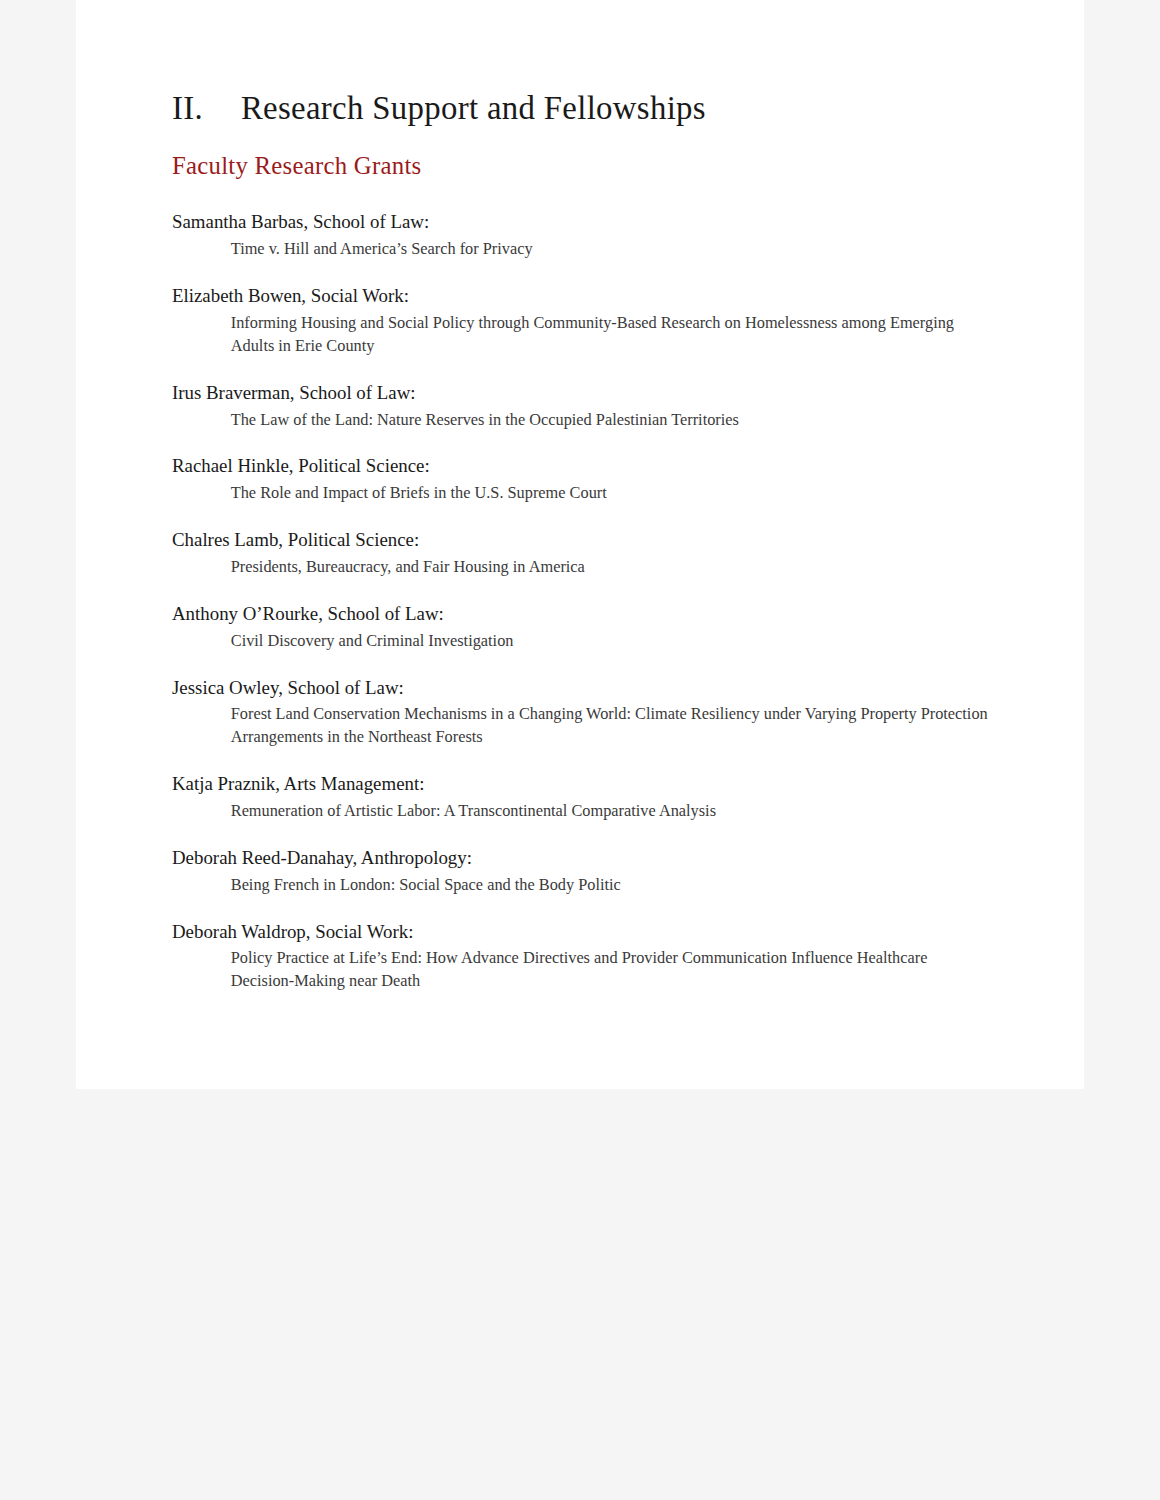II. Research Support and Fellowships
Faculty Research Grants
Samantha Barbas, School of Law:
Time v. Hill and America’s Search for Privacy
Elizabeth Bowen, Social Work:
Informing Housing and Social Policy through Community-Based Research on Homelessness among Emerging Adults in Erie County
Irus Braverman, School of Law:
The Law of the Land: Nature Reserves in the Occupied Palestinian Territories
Rachael Hinkle, Political Science:
The Role and Impact of Briefs in the U.S. Supreme Court
Chalres Lamb, Political Science:
Presidents, Bureaucracy, and Fair Housing in America
Anthony O’Rourke, School of Law:
Civil Discovery and Criminal Investigation
Jessica Owley, School of Law:
Forest Land Conservation Mechanisms in a Changing World: Climate Resiliency under Varying Property Protection Arrangements in the Northeast Forests
Katja Praznik, Arts Management:
Remuneration of Artistic Labor: A Transcontinental Comparative Analysis
Deborah Reed-Danahay, Anthropology:
Being French in London: Social Space and the Body Politic
Deborah Waldrop, Social Work:
Policy Practice at Life’s End: How Advance Directives and Provider Communication Influence Healthcare Decision-Making near Death